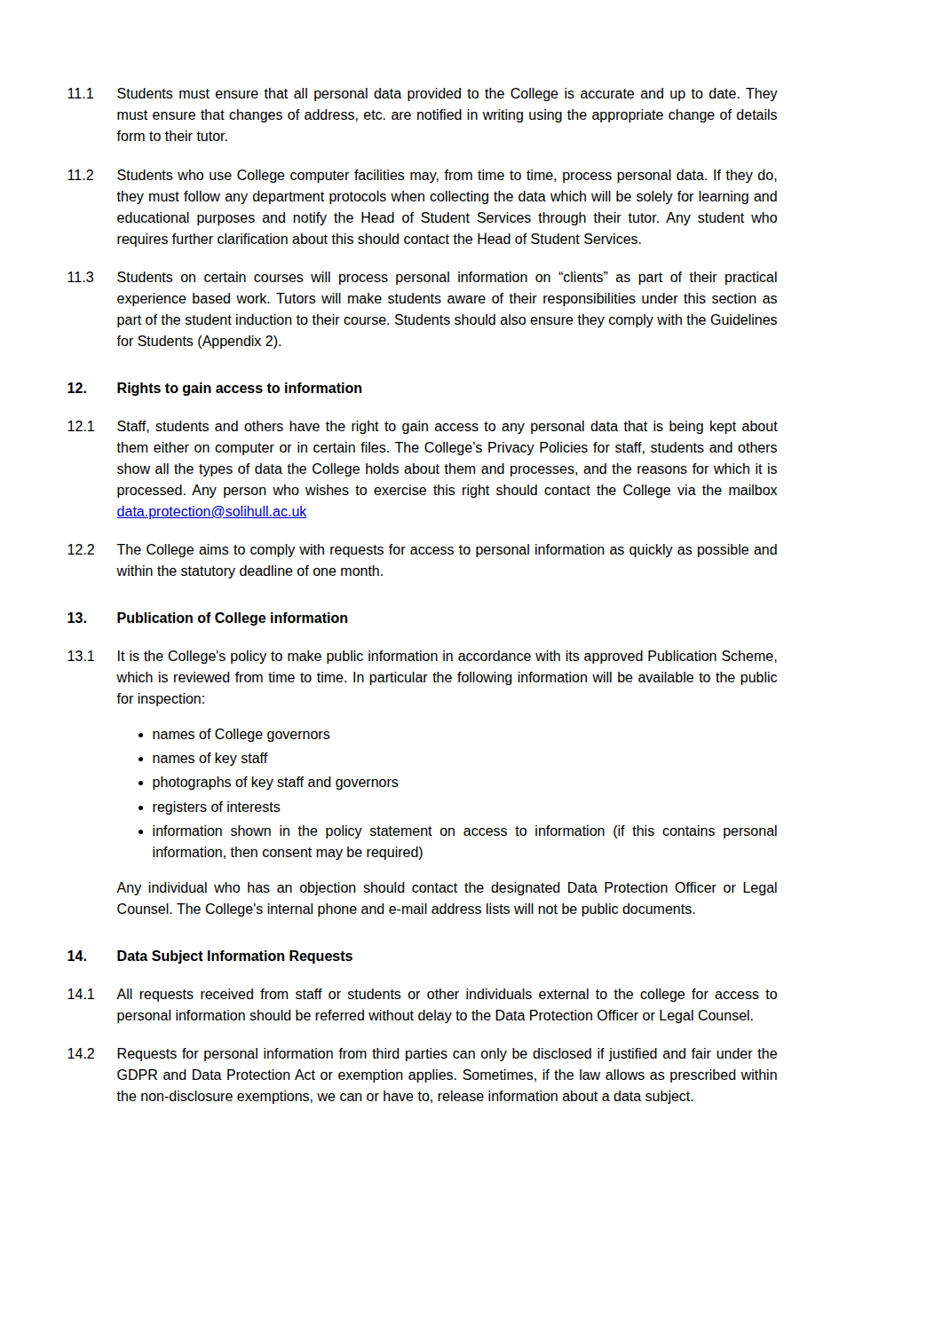11.1
Students must ensure that all personal data provided to the College is accurate and up to date. They must ensure that changes of address, etc. are notified in writing using the appropriate change of details form to their tutor.
11.2
Students who use College computer facilities may, from time to time, process personal data. If they do, they must follow any department protocols when collecting the data which will be solely for learning and educational purposes and notify the Head of Student Services through their tutor. Any student who requires further clarification about this should contact the Head of Student Services.
11.3
Students on certain courses will process personal information on “clients” as part of their practical experience based work. Tutors will make students aware of their responsibilities under this section as part of the student induction to their course. Students should also ensure they comply with the Guidelines for Students (Appendix 2).
12. Rights to gain access to information
12.1
Staff, students and others have the right to gain access to any personal data that is being kept about them either on computer or in certain files. The College’s Privacy Policies for staff, students and others show all the types of data the College holds about them and processes, and the reasons for which it is processed. Any person who wishes to exercise this right should contact the College via the mailbox data.protection@solihull.ac.uk
12.2
The College aims to comply with requests for access to personal information as quickly as possible and within the statutory deadline of one month.
13. Publication of College information
13.1
It is the College's policy to make public information in accordance with its approved Publication Scheme, which is reviewed from time to time. In particular the following information will be available to the public for inspection:
names of College governors
names of key staff
photographs of key staff and governors
registers of interests
information shown in the policy statement on access to information (if this contains personal information, then consent may be required)
Any individual who has an objection should contact the designated Data Protection Officer or Legal Counsel. The College's internal phone and e-mail address lists will not be public documents.
14. Data Subject Information Requests
14.1
All requests received from staff or students or other individuals external to the college for access to personal information should be referred without delay to the Data Protection Officer or Legal Counsel.
14.2
Requests for personal information from third parties can only be disclosed if justified and fair under the GDPR and Data Protection Act or exemption applies. Sometimes, if the law allows as prescribed within the non-disclosure exemptions, we can or have to, release information about a data subject.